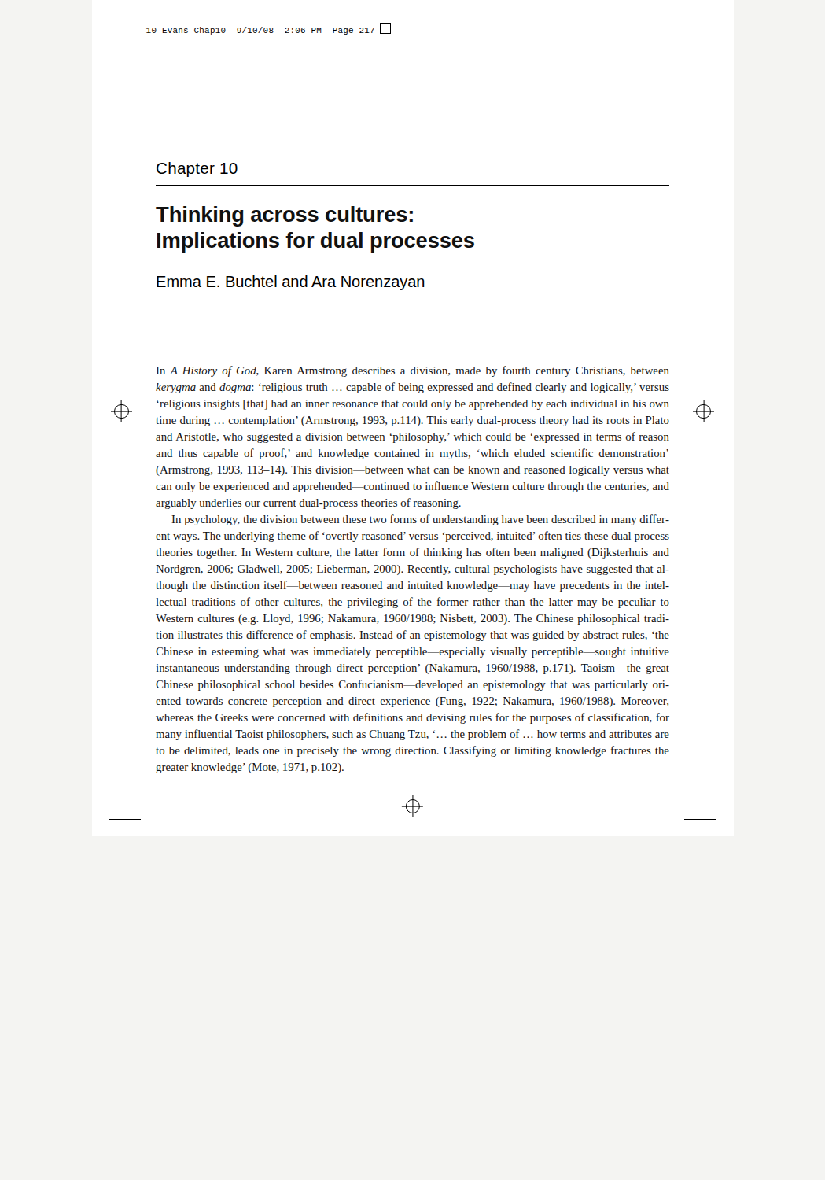10-Evans-Chap10 9/10/08 2:06 PM Page 217
Chapter 10
Thinking across cultures:
Implications for dual processes
Emma E. Buchtel and Ara Norenzayan
In A History of God, Karen Armstrong describes a division, made by fourth century Christians, between kerygma and dogma: ‘religious truth … capable of being expressed and defined clearly and logically,’ versus ‘religious insights [that] had an inner resonance that could only be apprehended by each individual in his own time during … contemplation’ (Armstrong, 1993, p.114). This early dual-process theory had its roots in Plato and Aristotle, who suggested a division between ‘philosophy,’ which could be ‘expressed in terms of reason and thus capable of proof,’ and knowledge contained in myths, ‘which eluded scientific demonstration’ (Armstrong, 1993, 113–14). This division—between what can be known and reasoned logically versus what can only be experienced and apprehended—continued to influence Western culture through the centuries, and arguably underlies our current dual-process theories of reasoning.
In psychology, the division between these two forms of understanding have been described in many different ways. The underlying theme of ‘overtly reasoned’ versus ‘perceived, intuited’ often ties these dual process theories together. In Western culture, the latter form of thinking has often been maligned (Dijksterhuis and Nordgren, 2006; Gladwell, 2005; Lieberman, 2000). Recently, cultural psychologists have suggested that although the distinction itself—between reasoned and intuited knowledge—may have precedents in the intellectual traditions of other cultures, the privileging of the former rather than the latter may be peculiar to Western cultures (e.g. Lloyd, 1996; Nakamura, 1960/1988; Nisbett, 2003). The Chinese philosophical tradition illustrates this difference of emphasis. Instead of an epistemology that was guided by abstract rules, ‘the Chinese in esteeming what was immediately perceptible—especially visually perceptible—sought intuitive instantaneous understanding through direct perception’ (Nakamura, 1960/1988, p.171). Taoism—the great Chinese philosophical school besides Confucianism—developed an epistemology that was particularly oriented towards concrete perception and direct experience (Fung, 1922; Nakamura, 1960/1988). Moreover, whereas the Greeks were concerned with definitions and devising rules for the purposes of classification, for many influential Taoist philosophers, such as Chuang Tzu, ‘… the problem of … how terms and attributes are to be delimited, leads one in precisely the wrong direction. Classifying or limiting knowledge fractures the greater knowledge’ (Mote, 1971, p.102).